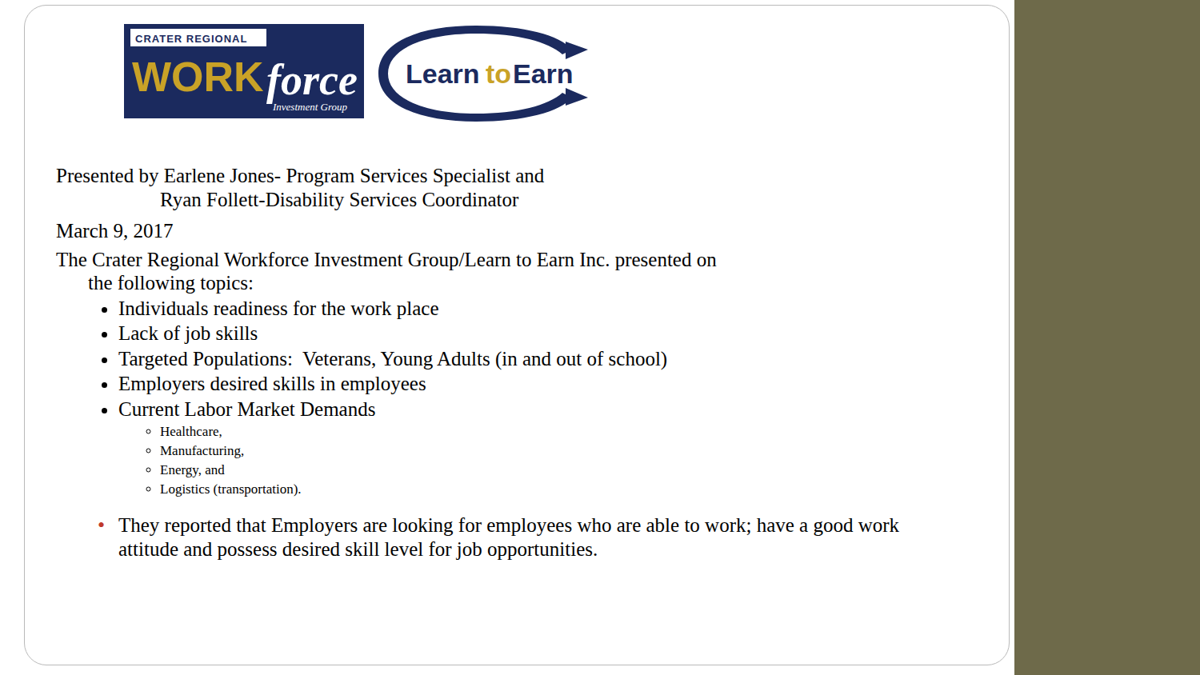CRATER REGIONAL WORK force Investment Group Learn to Earn
Presented by Earlene Jones- Program Services Specialist and Ryan Follett-Disability Services Coordinator
March 9, 2017
The Crater Regional Workforce Investment Group/Learn to Earn Inc. presented on the following topics:
Individuals readiness for the work place
Lack of job skills
Targeted Populations: Veterans, Young Adults (in and out of school)
Employers desired skills in employees
Current Labor Market Demands
Healthcare,
Manufacturing,
Energy, and
Logistics (transportation).
They reported that Employers are looking for employees who are able to work; have a good work attitude and possess desired skill level for job opportunities.